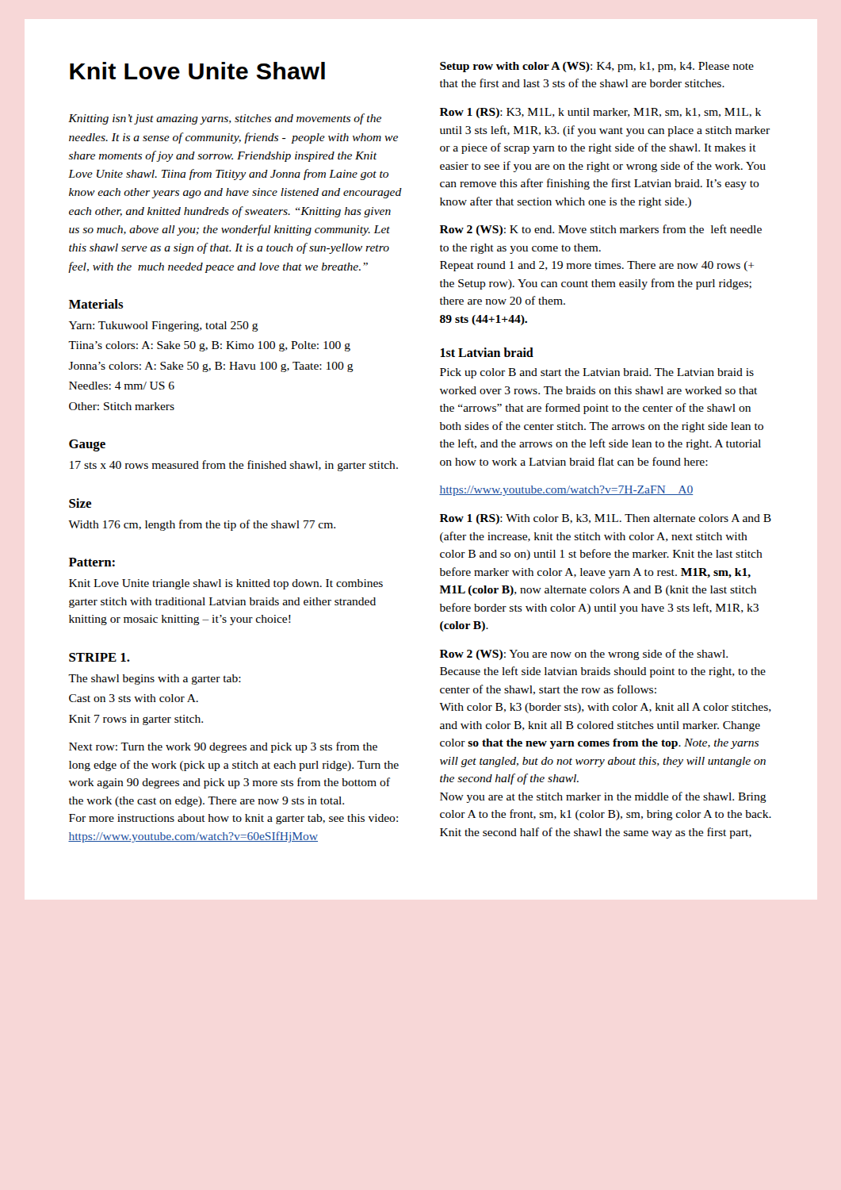Knit Love Unite Shawl
Knitting isn’t just amazing yarns, stitches and movements of the needles. It is a sense of community, friends - people with whom we share moments of joy and sorrow. Friendship inspired the Knit Love Unite shawl. Tiina from Titityy and Jonna from Laine got to know each other years ago and have since listened and encouraged each other, and knitted hundreds of sweaters. “Knitting has given us so much, above all you; the wonderful knitting community. Let this shawl serve as a sign of that. It is a touch of sun-yellow retro feel, with the much needed peace and love that we breathe.”
Materials
Yarn: Tukuwool Fingering, total 250 g
Tiina’s colors: A: Sake 50 g, B: Kimo 100 g, Polte: 100 g
Jonna’s colors: A: Sake 50 g, B: Havu 100 g, Taate: 100 g
Needles: 4 mm/ US 6
Other: Stitch markers
Gauge
17 sts x 40 rows measured from the finished shawl, in garter stitch.
Size
Width 176 cm, length from the tip of the shawl 77 cm.
Pattern:
Knit Love Unite triangle shawl is knitted top down. It combines garter stitch with traditional Latvian braids and either stranded knitting or mosaic knitting – it’s your choice!
STRIPE 1.
The shawl begins with a garter tab:
Cast on 3 sts with color A.
Knit 7 rows in garter stitch.
Next row: Turn the work 90 degrees and pick up 3 sts from the long edge of the work (pick up a stitch at each purl ridge). Turn the work again 90 degrees and pick up 3 more sts from the bottom of the work (the cast on edge). There are now 9 sts in total.
For more instructions about how to knit a garter tab, see this video:
https://www.youtube.com/watch?v=60eSIfHjMow
Setup row with color A (WS): K4, pm, k1, pm, k4. Please note that the first and last 3 sts of the shawl are border stitches.
Row 1 (RS): K3, M1L, k until marker, M1R, sm, k1, sm, M1L, k until 3 sts left, M1R, k3. (if you want you can place a stitch marker or a piece of scrap yarn to the right side of the shawl. It makes it easier to see if you are on the right or wrong side of the work. You can remove this after finishing the first Latvian braid. It’s easy to know after that section which one is the right side.)
Row 2 (WS): K to end. Move stitch markers from the left needle to the right as you come to them.
Repeat round 1 and 2, 19 more times. There are now 40 rows (+ the Setup row). You can count them easily from the purl ridges; there are now 20 of them.
89 sts (44+1+44).
1st Latvian braid
Pick up color B and start the Latvian braid. The Latvian braid is worked over 3 rows. The braids on this shawl are worked so that the “arrows” that are formed point to the center of the shawl on both sides of the center stitch. The arrows on the right side lean to the left, and the arrows on the left side lean to the right. A tutorial on how to work a Latvian braid flat can be found here:
https://www.youtube.com/watch?v=7H-ZaFN__A0
Row 1 (RS): With color B, k3, M1L. Then alternate colors A and B (after the increase, knit the stitch with color A, next stitch with color B and so on) until 1 st before the marker. Knit the last stitch before marker with color A, leave yarn A to rest. M1R, sm, k1, M1L (color B), now alternate colors A and B (knit the last stitch before border sts with color A) until you have 3 sts left, M1R, k3 (color B).
Row 2 (WS): You are now on the wrong side of the shawl. Because the left side latvian braids should point to the right, to the center of the shawl, start the row as follows:
With color B, k3 (border sts), with color A, knit all A color stitches, and with color B, knit all B colored stitches until marker. Change color so that the new yarn comes from the top. Note, the yarns will get tangled, but do not worry about this, they will untangle on the second half of the shawl.
Now you are at the stitch marker in the middle of the shawl. Bring color A to the front, sm, k1 (color B), sm, bring color A to the back. Knit the second half of the shawl the same way as the first part,